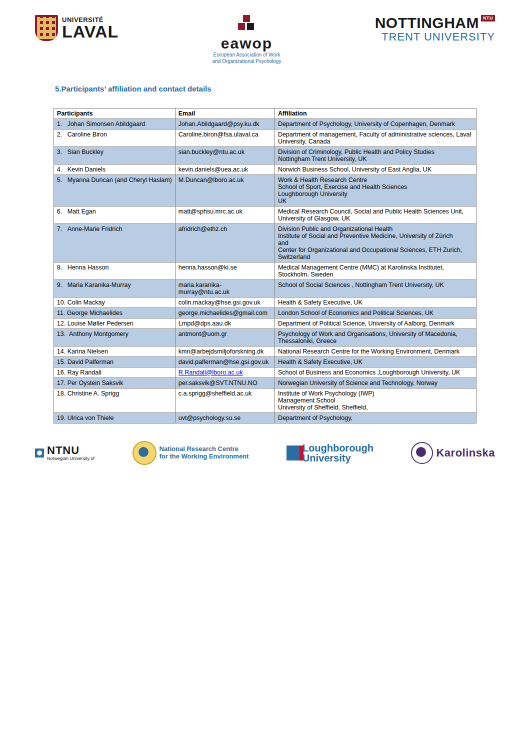UNIVERSITÉ
LAVAL
eawop
European Association of Work
and Organizational Psychology
NOTTINGHAMNTU
TRENT UNIVERSITY
5.Participants’ affiliation and contact details
| Participants | Email | Affiliation |
| --- | --- | --- |
| 1. Johan Simonsen Abildgaard | Johan.Abildgaard@psy.ku.dk | Department of Psychology, University of Copenhagen, Denmark |
| 2. Caroline Biron | Caroline.biron@fsa.ulaval.ca | Department of management, Faculty of administrative sciences, Laval University, Canada |
| 3. Sian Buckley | sian.buckley@ntu.ac.uk | Division of Criminology, Public Health and Policy Studies Nottingham Trent University, UK |
| 4. Kevin Daniels | kevin.daniels@uea.ac.uk | Norwich Business School, University of East Anglia, UK |
| 5. Myanna Duncan (and Cheryl Haslam) | M.Duncan@lboro.ac.uk | Work & Health Research Centre School of Sport, Exercise and Health Sciences Loughborough University UK |
| 6. Matt Egan | matt@sphsu.mrc.ac.uk | Medical Research Council, Social and Public Health Sciences Unit, University of Glasgow, UK |
| 7. Anne-Marie Fridrich | afridrich@ethz.ch | Division Public and Organizational Health Institute of Social and Preventive Medicine, University of Zürich and Center for Organizational and Occupational Sciences, ETH Zurich, Switzerland |
| 8. Henna Hasson | henna.hasson@ki.se | Medical Management Centre (MMC) at Karolinska Institutet, Stockholm, Sweden |
| 9. Maria Karanika-Murray | maria.karanika-murray@ntu.ac.uk | School of Social Sciences , Nottingham Trent University, UK |
| 10. Colin Mackay | colin.mackay@hse.gsi.gov.uk | Health & Safety Executive, UK |
| 11. George Michaelides | george.michaelides@gmail.com | London School of Economics and Political Sciences, UK |
| 12. Louise Møller Pedersen | Lmpd@dps.aau.dk | Department of Political Science, University of Aalborg, Denmark |
| 13. Anthony Montgomery | antmont@uom.gr | Psychology of Work and Organisations, University of Macedonia, Thessaloniki, Greece |
| 14. Karina Nielsen | kmn@arbejdsmiljoforskning.dk | National Research Centre for the Working Environment, Denmark |
| 15. David Palferman | david.palferman@hse.gsi.gov.uk | Health & Safety Executive, UK |
| 16. Ray Randall | R.Randall@lboro.ac.uk | School of Business and Economics ,Loughborough University, UK |
| 17. Per Oystein Saksvik | per.saksvik@SVT.NTNU.NO | Norwegian University of Science and Technology, Norway |
| 18. Christine A. Sprigg | c.a.sprigg@sheffield.ac.uk | Institute of Work Psychology (IWP) Management School University of Sheffield, Sheffield, |
| 19. Ulrica von Thiele | uvt@psychology.su.se | Department of Psychology, |
NTNU
Norwegian University of
National Research Centre
for the Working Environment
Loughborough
University
Karolinska